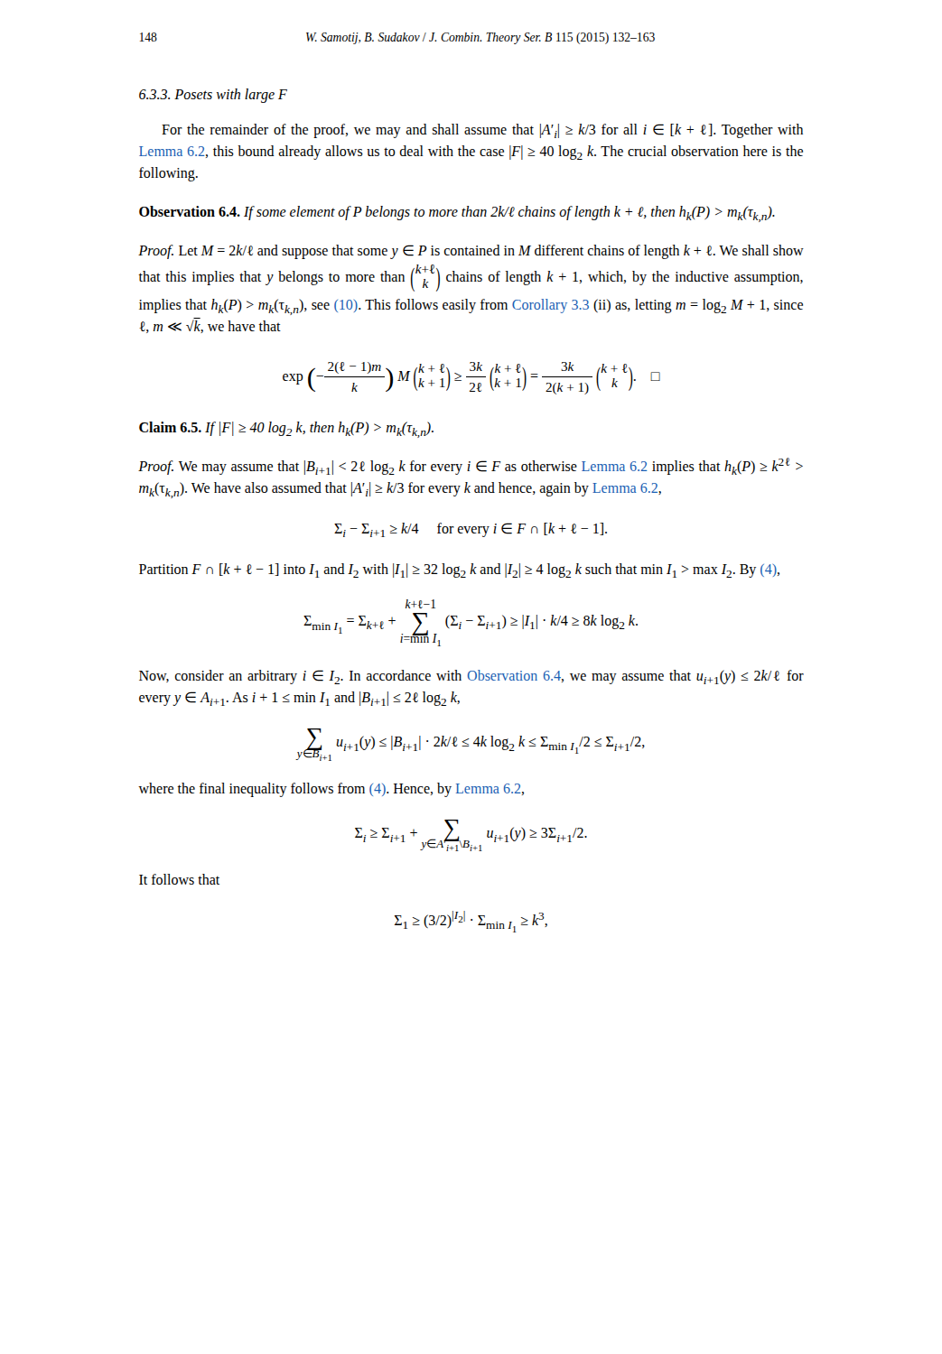148 W. Samotij, B. Sudakov / J. Combin. Theory Ser. B 115 (2015) 132–163
6.3.3. Posets with large F
For the remainder of the proof, we may and shall assume that |A′i| ≥ k/3 for all i ∈ [k + ℓ]. Together with Lemma 6.2, this bound already allows us to deal with the case |F| ≥ 40 log2 k. The crucial observation here is the following.
Observation 6.4. If some element of P belongs to more than 2k/ℓ chains of length k + ℓ, then hk(P) > mk(τk,n).
Proof. Let M = 2k/ℓ and suppose that some y ∈ P is contained in M different chains of length k + ℓ. We shall show that this implies that y belongs to more than k+ℓ
k chains of length k + 1, which, by the inductive assumption, implies that hk(P) > mk(τk,n), see (10). This follows easily from Corollary 3.3 (ii) as, letting m = log2 M + 1, since ℓ, m ≪ √k, we have that
exp (−2(ℓ − 1)m k) M k + ℓ
k + 1 ≥ 3k 2ℓ k + ℓ
k + 1 = 3k 2(k + 1) k + ℓ
k. □
Claim 6.5. If |F| ≥ 40 log2 k, then hk(P) > mk(τk,n).
Proof. We may assume that |Bi+1| < 2ℓ log2 k for every i ∈ F as otherwise Lemma 6.2 implies that hk(P) ≥ k2ℓ > mk(τk,n). We have also assumed that |A′i| ≥ k/3 for every k and hence, again by Lemma 6.2,
Σi − Σi+1 ≥ k/4 for every i ∈ F ∩ [k + ℓ − 1].
Partition F ∩ [k + ℓ − 1] into I1 and I2 with |I1| ≥ 32 log2 k and |I2| ≥ 4 log2 k such that min I1 > max I2. By (4),
Σmin I1 = Σk+ℓ + k+ℓ−1∑i=min I1 (Σi − Σi+1) ≥ |I1| · k/4 ≥ 8k log2 k.
Now, consider an arbitrary i ∈ I2. In accordance with Observation 6.4, we may assume that ui+1(y) ≤ 2k/ℓ for every y ∈ Ai+1. As i + 1 ≤ min I1 and |Bi+1| ≤ 2ℓ log2 k,
∑y∈Bi+1 ui+1(y) ≤ |Bi+1| · 2k/ℓ ≤ 4k log2 k ≤ Σmin I1/2 ≤ Σi+1/2,
where the final inequality follows from (4). Hence, by Lemma 6.2,
Σi ≥ Σi+1 + ∑y∈A′i+1\Bi+1 ui+1(y) ≥ 3Σi+1/2.
It follows that
Σ1 ≥ (3/2)|I2| · Σmin I1 ≥ k3,